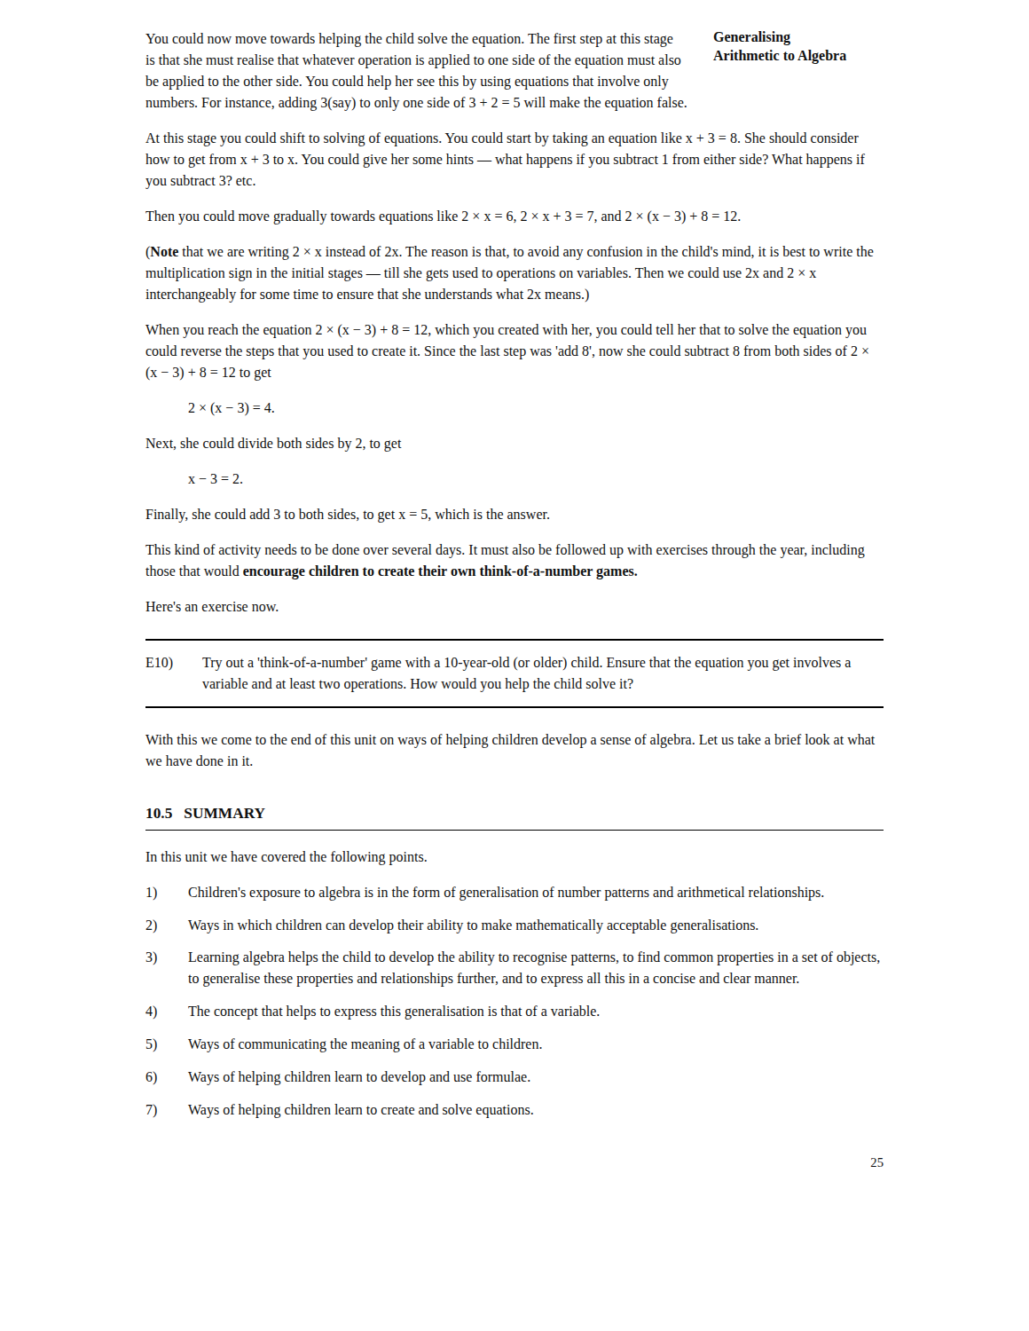Generalising
Arithmetic to Algebra
You could now move towards helping the child solve the equation. The first step at this stage is that she must realise that whatever operation is applied to one side of the equation must also be applied to the other side. You could help her see this by using equations that involve only numbers. For instance, adding 3(say) to only one side of 3 + 2 = 5 will make the equation false.
At this stage you could shift to solving of equations. You could start by taking an equation like x + 3 = 8. She should consider how to get from x + 3 to x. You could give her some hints — what happens if you subtract 1 from either side? What happens if you subtract 3? etc.
Then you could move gradually towards equations like 2 × x = 6, 2 × x + 3 = 7, and 2 × (x − 3) + 8 = 12.
(Note that we are writing 2 × x instead of 2x. The reason is that, to avoid any confusion in the child's mind, it is best to write the multiplication sign in the initial stages — till she gets used to operations on variables. Then we could use 2x and 2 × x interchangeably for some time to ensure that she understands what 2x means.)
When you reach the equation 2 × (x − 3) + 8 = 12, which you created with her, you could tell her that to solve the equation you could reverse the steps that you used to create it. Since the last step was 'add 8', now she could subtract 8 from both sides of 2 × (x − 3) + 8 = 12 to get
2 × (x − 3) = 4.
Next, she could divide both sides by 2, to get
x − 3 = 2.
Finally, she could add 3 to both sides, to get x = 5, which is the answer.
This kind of activity needs to be done over several days. It must also be followed up with exercises through the year, including those that would encourage children to create their own think-of-a-number games.
Here's an exercise now.
E10)
Try out a 'think-of-a-number' game with a 10-year-old (or older) child. Ensure that the equation you get involves a variable and at least two operations. How would you help the child solve it?
With this we come to the end of this unit on ways of helping children develop a sense of algebra. Let us take a brief look at what we have done in it.
10.5 SUMMARY
In this unit we have covered the following points.
1) Children's exposure to algebra is in the form of generalisation of number patterns and arithmetical relationships.
2) Ways in which children can develop their ability to make mathematically acceptable generalisations.
3) Learning algebra helps the child to develop the ability to recognise patterns, to find common properties in a set of objects, to generalise these properties and relationships further, and to express all this in a concise and clear manner.
4) The concept that helps to express this generalisation is that of a variable.
5) Ways of communicating the meaning of a variable to children.
6) Ways of helping children learn to develop and use formulae.
7) Ways of helping children learn to create and solve equations.
25